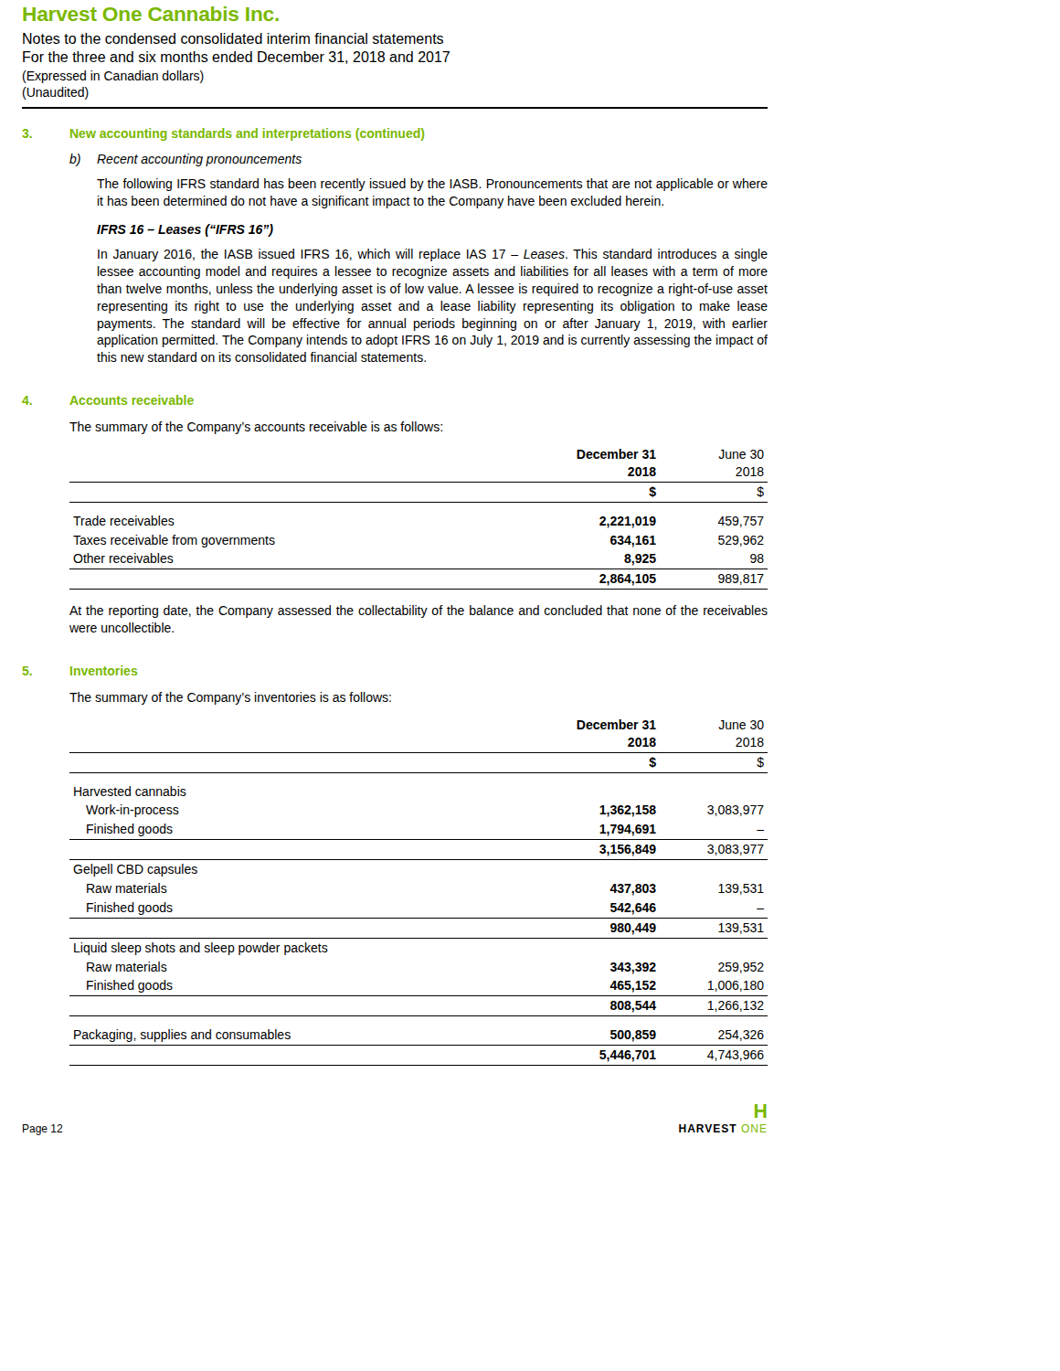Harvest One Cannabis Inc.
Notes to the condensed consolidated interim financial statements
For the three and six months ended December 31, 2018 and 2017
(Expressed in Canadian dollars)
(Unaudited)
3. New accounting standards and interpretations (continued)
b) Recent accounting pronouncements
The following IFRS standard has been recently issued by the IASB. Pronouncements that are not applicable or where it has been determined do not have a significant impact to the Company have been excluded herein.
IFRS 16 – Leases (“IFRS 16”)
In January 2016, the IASB issued IFRS 16, which will replace IAS 17 – Leases. This standard introduces a single lessee accounting model and requires a lessee to recognize assets and liabilities for all leases with a term of more than twelve months, unless the underlying asset is of low value. A lessee is required to recognize a right-of-use asset representing its right to use the underlying asset and a lease liability representing its obligation to make lease payments. The standard will be effective for annual periods beginning on or after January 1, 2019, with earlier application permitted. The Company intends to adopt IFRS 16 on July 1, 2019 and is currently assessing the impact of this new standard on its consolidated financial statements.
4. Accounts receivable
The summary of the Company’s accounts receivable is as follows:
| | December 31 2018 | June 30 2018 |
| | $ | $ |
| Trade receivables | 2,221,019 | 459,757 |
| Taxes receivable from governments | 634,161 | 529,962 |
| Other receivables | 8,925 | 98 |
| | 2,864,105 | 989,817 |
At the reporting date, the Company assessed the collectability of the balance and concluded that none of the receivables were uncollectible.
5. Inventories
The summary of the Company’s inventories is as follows:
| | December 31 2018 | June 30 2018 |
| | $ | $ |
| Harvested cannabis | | |
| Work-in-process | 1,362,158 | 3,083,977 |
| Finished goods | 1,794,691 | – |
| | 3,156,849 | 3,083,977 |
| Gelpell CBD capsules | | |
| Raw materials | 437,803 | 139,531 |
| Finished goods | 542,646 | – |
| | 980,449 | 139,531 |
| Liquid sleep shots and sleep powder packets | | |
| Raw materials | 343,392 | 259,952 |
| Finished goods | 465,152 | 1,006,180 |
| | 808,544 | 1,266,132 |
| Packaging, supplies and consumables | 500,859 | 254,326 |
| | 5,446,701 | 4,743,966 |
Page 12
H
HARVEST ONE